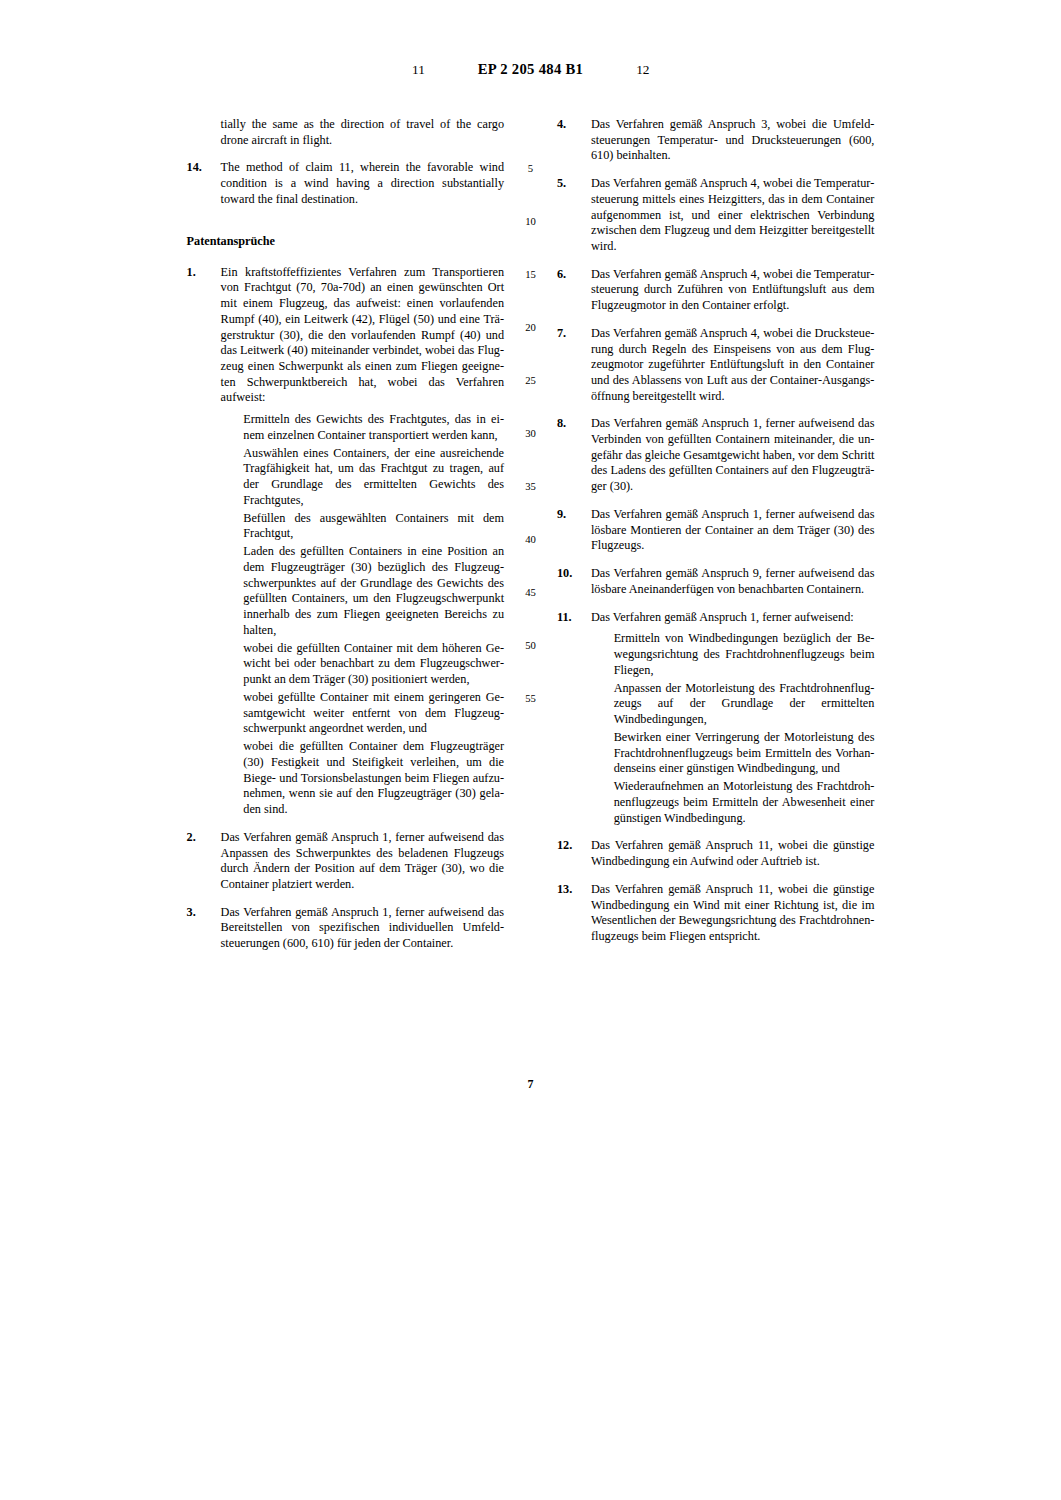11
EP 2 205 484 B1
12
5
10
15
20
25
30
35
40
45
50
55
tially the same as the direction of travel of the cargo drone aircraft in flight.
14. The method of claim 11, wherein the favorable wind condition is a wind having a direction substantially toward the final destination.
Patentansprüche
1. Ein kraftstoffeffizientes Verfahren zum Transportieren von Frachtgut (70, 70a-70d) an einen gewünschten Ort mit einem Flugzeug, das aufweist: einen vorlaufenden Rumpf (40), ein Leitwerk (42), Flügel (50) und eine Trägerstruktur (30), die den vorlaufenden Rumpf (40) und das Leitwerk (40) miteinander verbindet, wobei das Flugzeug einen Schwerpunkt als einen zum Fliegen geeigneten Schwerpunktbereich hat, wobei das Verfahren aufweist:
Ermitteln des Gewichts des Frachtgutes, das in einem einzelnen Container transportiert werden kann,
Auswählen eines Containers, der eine ausreichende Tragfähigkeit hat, um das Frachtgut zu tragen, auf der Grundlage des ermittelten Gewichts des Frachtgutes,
Befüllen des ausgewählten Containers mit dem Frachtgut,
Laden des gefüllten Containers in eine Position an dem Flugzeugträger (30) bezüglich des Flugzeugschwerpunktes auf der Grundlage des Gewichts des gefüllten Containers, um den Flugzeugschwerpunkt innerhalb des zum Fliegen geeigneten Bereichs zu halten,
wobei die gefüllten Container mit dem höheren Gewicht bei oder benachbart zu dem Flugzeugschwerpunkt an dem Träger (30) positioniert werden,
wobei gefüllte Container mit einem geringeren Gesamtgewicht weiter entfernt von dem Flugzeugschwerpunkt angeordnet werden, und
wobei die gefüllten Container dem Flugzeugträger (30) Festigkeit und Steifigkeit verleihen, um die Biege- und Torsionsbelastungen beim Fliegen aufzunehmen, wenn sie auf den Flugzeugträger (30) geladen sind.
2. Das Verfahren gemäß Anspruch 1, ferner aufweisend das Anpassen des Schwerpunktes des beladenen Flugzeugs durch Ändern der Position auf dem Träger (30), wo die Container platziert werden.
3. Das Verfahren gemäß Anspruch 1, ferner aufweisend das Bereitstellen von spezifischen individuellen Umfeldsteuerungen (600, 610) für jeden der Container.
4. Das Verfahren gemäß Anspruch 3, wobei die Umfeldsteuerungen Temperatur- und Drucksteuerungen (600, 610) beinhalten.
5. Das Verfahren gemäß Anspruch 4, wobei die Temperatursteuerung mittels eines Heizgitters, das in dem Container aufgenommen ist, und einer elektrischen Verbindung zwischen dem Flugzeug und dem Heizgitter bereitgestellt wird.
6. Das Verfahren gemäß Anspruch 4, wobei die Temperatursteuerung durch Zuführen von Entlüftungsluft aus dem Flugzeugmotor in den Container erfolgt.
7. Das Verfahren gemäß Anspruch 4, wobei die Drucksteuerung durch Regeln des Einspeisens von aus dem Flugzeugmotor zugeführter Entlüftungsluft in den Container und des Ablassens von Luft aus der Container-Ausgangsöffnung bereitgestellt wird.
8. Das Verfahren gemäß Anspruch 1, ferner aufweisend das Verbinden von gefüllten Containern miteinander, die ungefähr das gleiche Gesamtgewicht haben, vor dem Schritt des Ladens des gefüllten Containers auf den Flugzeugträger (30).
9. Das Verfahren gemäß Anspruch 1, ferner aufweisend das lösbare Montieren der Container an dem Träger (30) des Flugzeugs.
10. Das Verfahren gemäß Anspruch 9, ferner aufweisend das lösbare Aneinanderfügen von benachbarten Containern.
11. Das Verfahren gemäß Anspruch 1, ferner aufweisend:
Ermitteln von Windbedingungen bezüglich der Bewegungsrichtung des Frachtdrohnenflugzeugs beim Fliegen,
Anpassen der Motorleistung des Frachtdrohnenflugzeugs auf der Grundlage der ermittelten Windbedingungen,
Bewirken einer Verringerung der Motorleistung des Frachtdrohnenflugzeugs beim Ermitteln des Vorhandenseins einer günstigen Windbedingung, und
Wiederaufnehmen an Motorleistung des Frachtdrohnenflugzeugs beim Ermitteln der Abwesenheit einer günstigen Windbedingung.
12. Das Verfahren gemäß Anspruch 11, wobei die günstige Windbedingung ein Aufwind oder Auftrieb ist.
13. Das Verfahren gemäß Anspruch 11, wobei die günstige Windbedingung ein Wind mit einer Richtung ist, die im Wesentlichen der Bewegungsrichtung des Frachtdrohnenflugzeugs beim Fliegen entspricht.
7